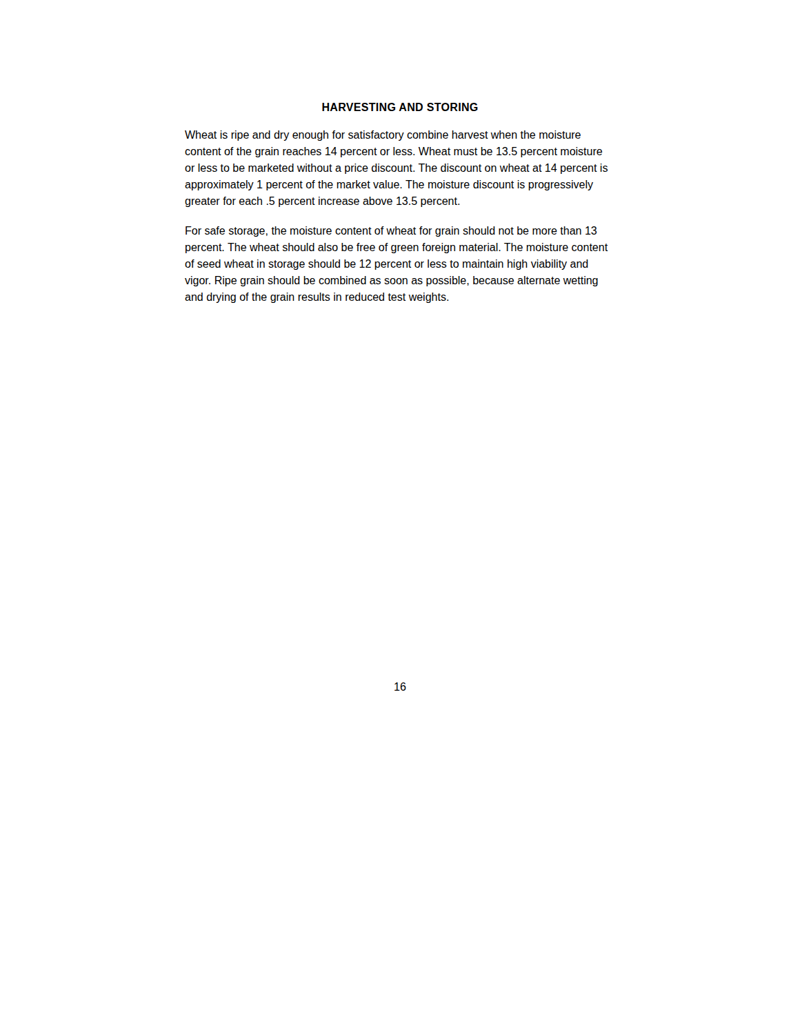HARVESTING AND STORING
Wheat is ripe and dry enough for satisfactory combine harvest when the moisture content of the grain reaches 14 percent or less. Wheat must be 13.5 percent moisture or less to be marketed without a price discount. The discount on wheat at 14 percent is approximately 1 percent of the market value. The moisture discount is progressively greater for each .5 percent increase above 13.5 percent.
For safe storage, the moisture content of wheat for grain should not be more than 13 percent. The wheat should also be free of green foreign material. The moisture content of seed wheat in storage should be 12 percent or less to maintain high viability and vigor. Ripe grain should be combined as soon as possible, because alternate wetting and drying of the grain results in reduced test weights.
16